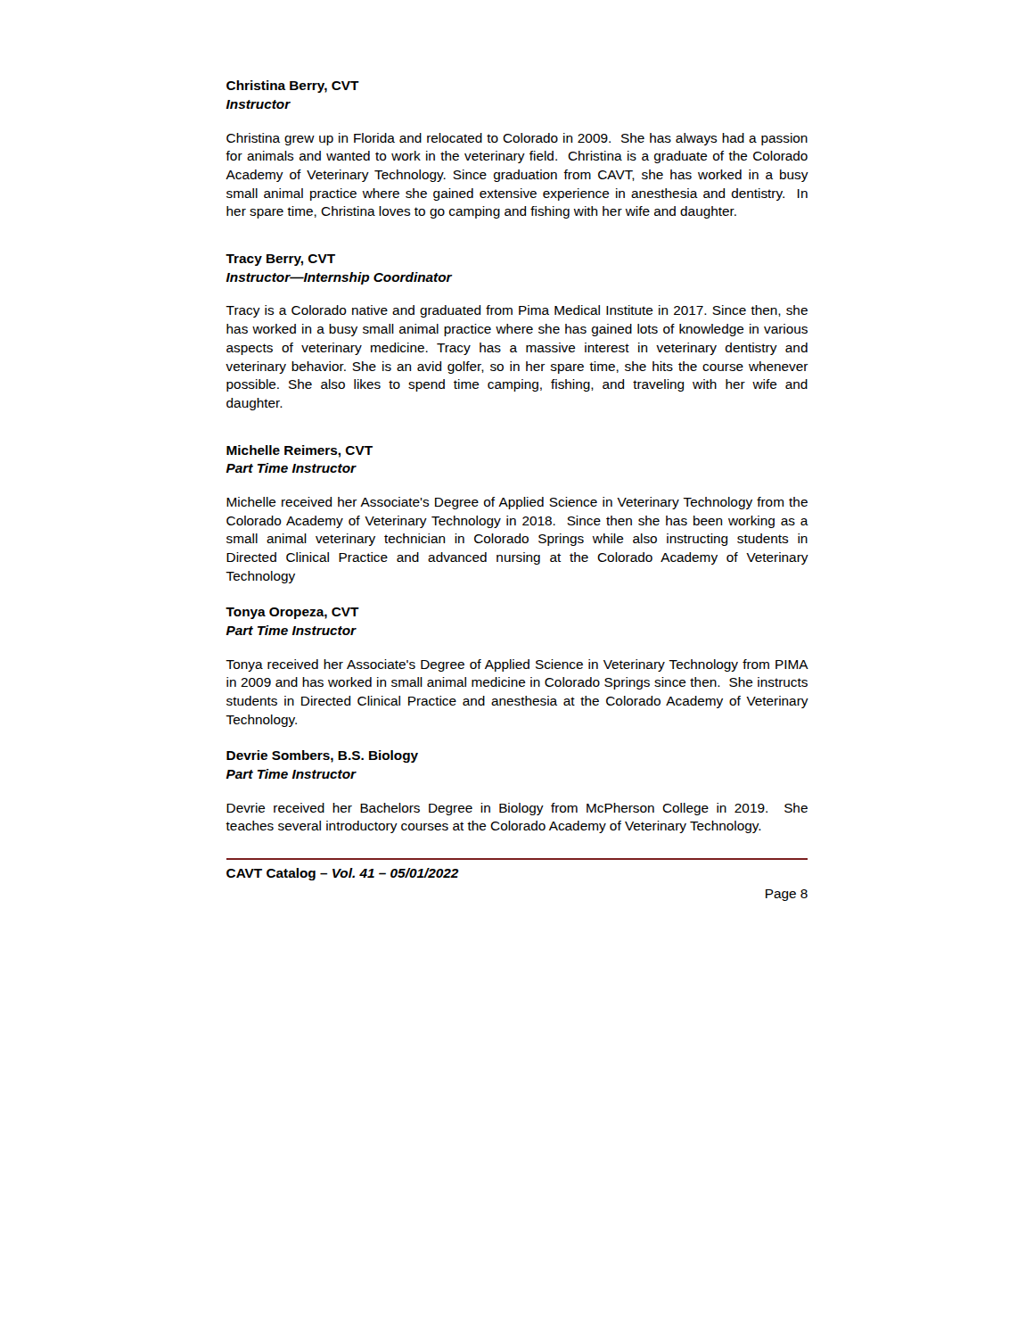Christina Berry, CVT
Instructor
Christina grew up in Florida and relocated to Colorado in 2009. She has always had a passion for animals and wanted to work in the veterinary field. Christina is a graduate of the Colorado Academy of Veterinary Technology. Since graduation from CAVT, she has worked in a busy small animal practice where she gained extensive experience in anesthesia and dentistry. In her spare time, Christina loves to go camping and fishing with her wife and daughter.
Tracy Berry, CVT
Instructor—Internship Coordinator
Tracy is a Colorado native and graduated from Pima Medical Institute in 2017. Since then, she has worked in a busy small animal practice where she has gained lots of knowledge in various aspects of veterinary medicine. Tracy has a massive interest in veterinary dentistry and veterinary behavior. She is an avid golfer, so in her spare time, she hits the course whenever possible. She also likes to spend time camping, fishing, and traveling with her wife and daughter.
Michelle Reimers, CVT
Part Time Instructor
Michelle received her Associate's Degree of Applied Science in Veterinary Technology from the Colorado Academy of Veterinary Technology in 2018. Since then she has been working as a small animal veterinary technician in Colorado Springs while also instructing students in Directed Clinical Practice and advanced nursing at the Colorado Academy of Veterinary Technology
Tonya Oropeza, CVT
Part Time Instructor
Tonya received her Associate's Degree of Applied Science in Veterinary Technology from PIMA in 2009 and has worked in small animal medicine in Colorado Springs since then. She instructs students in Directed Clinical Practice and anesthesia at the Colorado Academy of Veterinary Technology.
Devrie Sombers, B.S. Biology
Part Time Instructor
Devrie received her Bachelors Degree in Biology from McPherson College in 2019. She teaches several introductory courses at the Colorado Academy of Veterinary Technology.
CAVT Catalog – Vol. 41 – 05/01/2022
Page 8